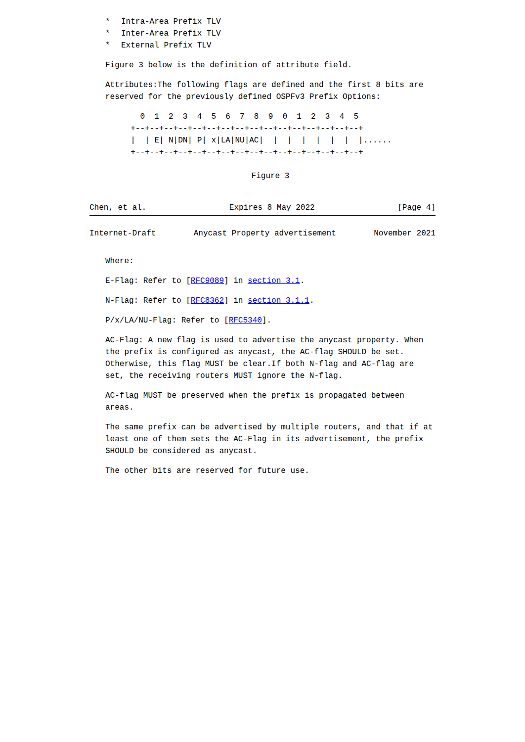Intra-Area Prefix TLV
Inter-Area Prefix TLV
External Prefix TLV
Figure 3 below is the definition of attribute field.
Attributes:The following flags are defined and the first 8 bits are reserved for the previously defined OSPFv3 Prefix Options:
    0  1  2  3  4  5  6  7  8  9  0  1  2  3  4  5
  +--+--+--+--+--+--+--+--+--+--+--+--+--+--+--+--+
  |  | E| N|DN| P| x|LA|NU|AC|  |  |  |  |  |  |  |......
  +--+--+--+--+--+--+--+--+--+--+--+--+--+--+--+--+
Figure 3
Chen, et al. Expires 8 May 2022 [Page 4]
Internet-Draft Anycast Property advertisement November 2021
Where:
E-Flag: Refer to [RFC9089] in section 3.1.
N-Flag: Refer to [RFC8362] in section 3.1.1.
P/x/LA/NU-Flag: Refer to [RFC5340].
AC-Flag: A new flag is used to advertise the anycast property. When the prefix is configured as anycast, the AC-flag SHOULD be set. Otherwise, this flag MUST be clear.If both N-flag and AC-flag are set, the receiving routers MUST ignore the N-flag.
AC-flag MUST be preserved when the prefix is propagated between areas.
The same prefix can be advertised by multiple routers, and that if at least one of them sets the AC-Flag in its advertisement, the prefix SHOULD be considered as anycast.
The other bits are reserved for future use.